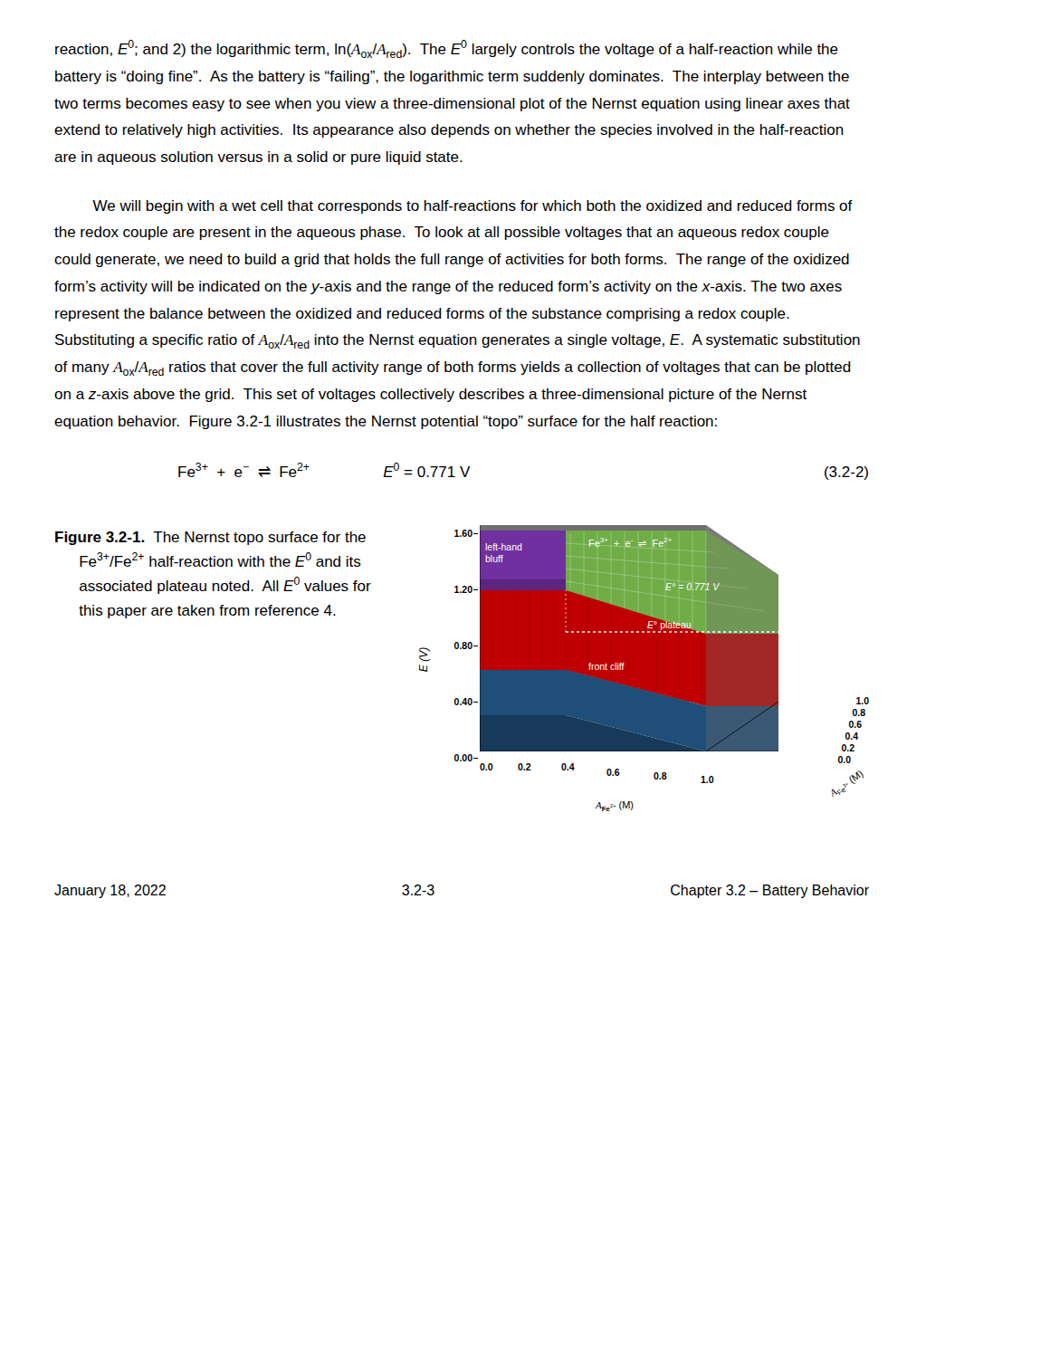reaction, E0; and 2) the logarithmic term, ln(Aox/Ared). The E0 largely controls the voltage of a half-reaction while the battery is “doing fine”. As the battery is “failing”, the logarithmic term suddenly dominates. The interplay between the two terms becomes easy to see when you view a three-dimensional plot of the Nernst equation using linear axes that extend to relatively high activities. Its appearance also depends on whether the species involved in the half-reaction are in aqueous solution versus in a solid or pure liquid state.
We will begin with a wet cell that corresponds to half-reactions for which both the oxidized and reduced forms of the redox couple are present in the aqueous phase. To look at all possible voltages that an aqueous redox couple could generate, we need to build a grid that holds the full range of activities for both forms. The range of the oxidized form’s activity will be indicated on the y-axis and the range of the reduced form’s activity on the x-axis. The two axes represent the balance between the oxidized and reduced forms of the substance comprising a redox couple. Substituting a specific ratio of Aox/Ared into the Nernst equation generates a single voltage, E. A systematic substitution of many Aox/Ared ratios that cover the full activity range of both forms yields a collection of voltages that can be plotted on a z-axis above the grid. This set of voltages collectively describes a three-dimensional picture of the Nernst equation behavior. Figure 3.2-1 illustrates the Nernst potential “topo” surface for the half reaction:
Fe3+ + e− ⇌ Fe2+ E0 = 0.771 V (3.2-2)
Figure 3.2-1. The Nernst topo surface for the Fe3+/Fe2+ half-reaction with the E0 and its associated plateau noted. All E0 values for this paper are taken from reference 4.
E (V)
1.60 1.20 0.80 0.40 0.00
left-hand
bluff
Fe3+ + e- ⇌ Fe2+
E° = 0.771 V
E° plateau
front cliff
0.0 0.2 0.4 0.6 0.8 1.0
AFe2+ (M)
1.0 0.8 0.6 0.4 0.2 0.0
AFe3+ (M)
January 18, 2022 3.2-3 Chapter 3.2 – Battery Behavior